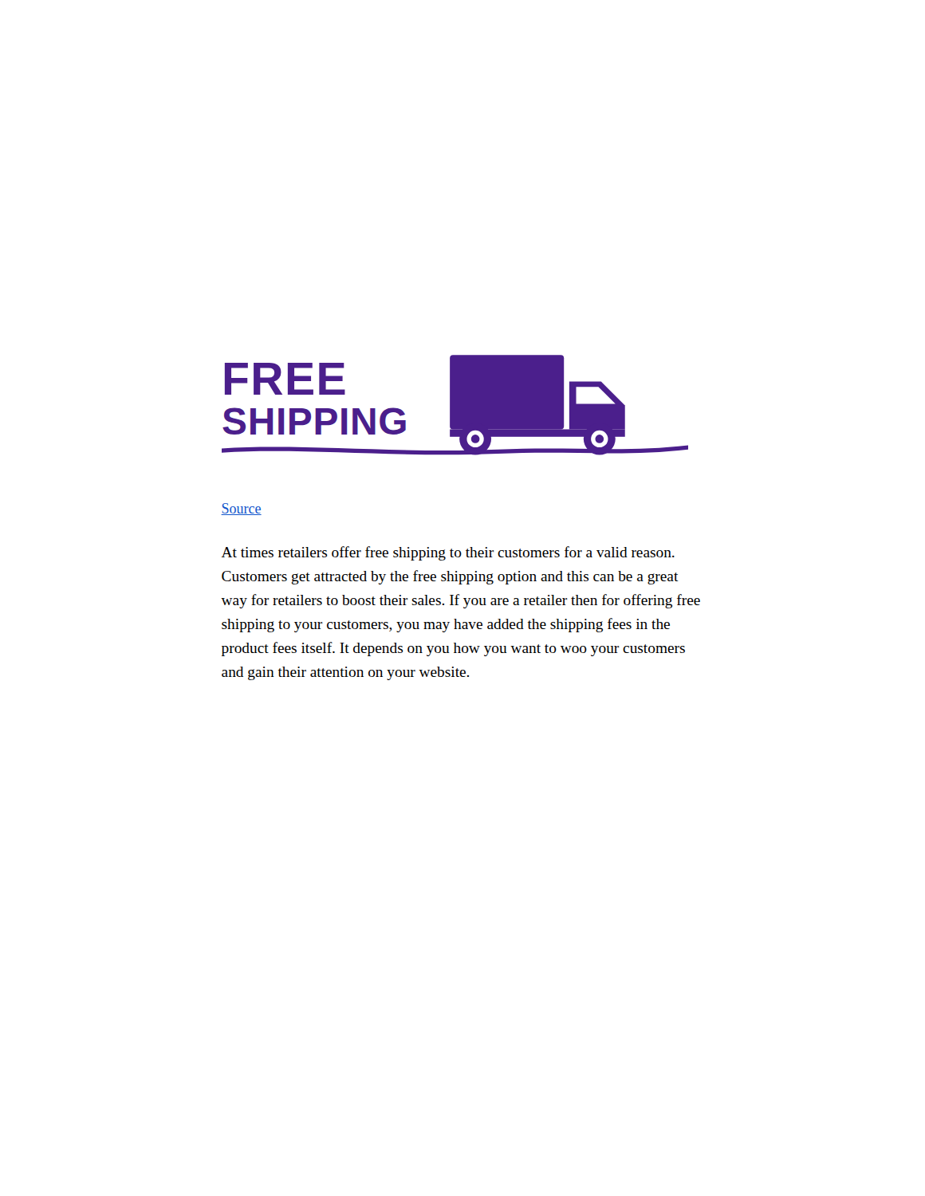FREE SHIPPING
Source
At times retailers offer free shipping to their customers for a valid reason. Customers get attracted by the free shipping option and this can be a great way for retailers to boost their sales. If you are a retailer then for offering free shipping to your customers, you may have added the shipping fees in the product fees itself. It depends on you how you want to woo your customers and gain their attention on your website.